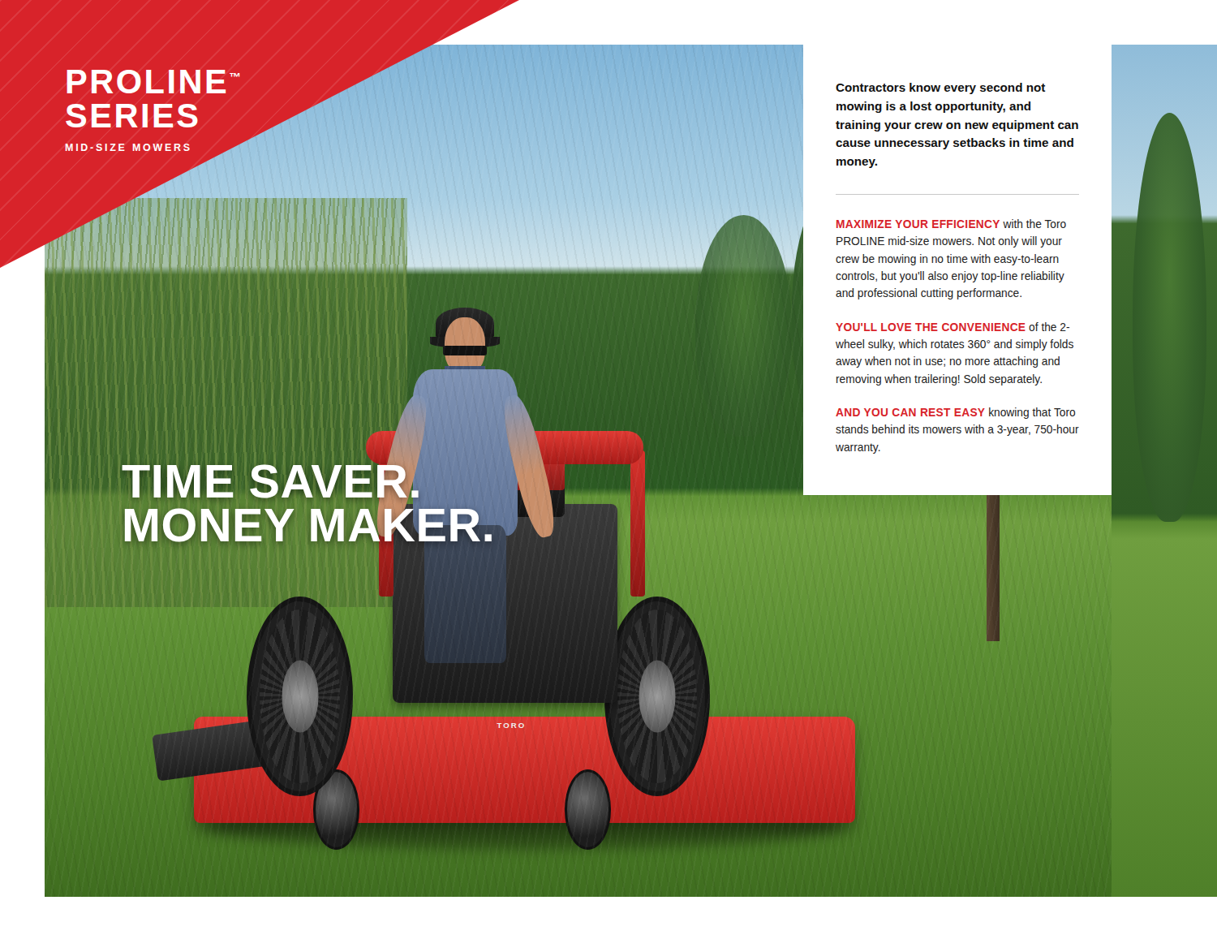PROLINE
TORO
TIME SAVER.
MONEY MAKER.
PROLINE™
SERIES
MID-SIZE MOWERS
Contractors know every second not mowing is a lost opportunity, and training your crew on new equipment can cause unnecessary setbacks in time and money.
MAXIMIZE YOUR EFFICIENCY with the Toro PROLINE mid-size mowers. Not only will your crew be mowing in no time with easy-to-learn controls, but you'll also enjoy top-line reliability and professional cutting performance.
YOU'LL LOVE THE CONVENIENCE of the 2-wheel sulky, which rotates 360° and simply folds away when not in use; no more attaching and removing when trailering! Sold separately.
AND YOU CAN REST EASY knowing that Toro stands behind its mowers with a 3-year, 750-hour warranty.